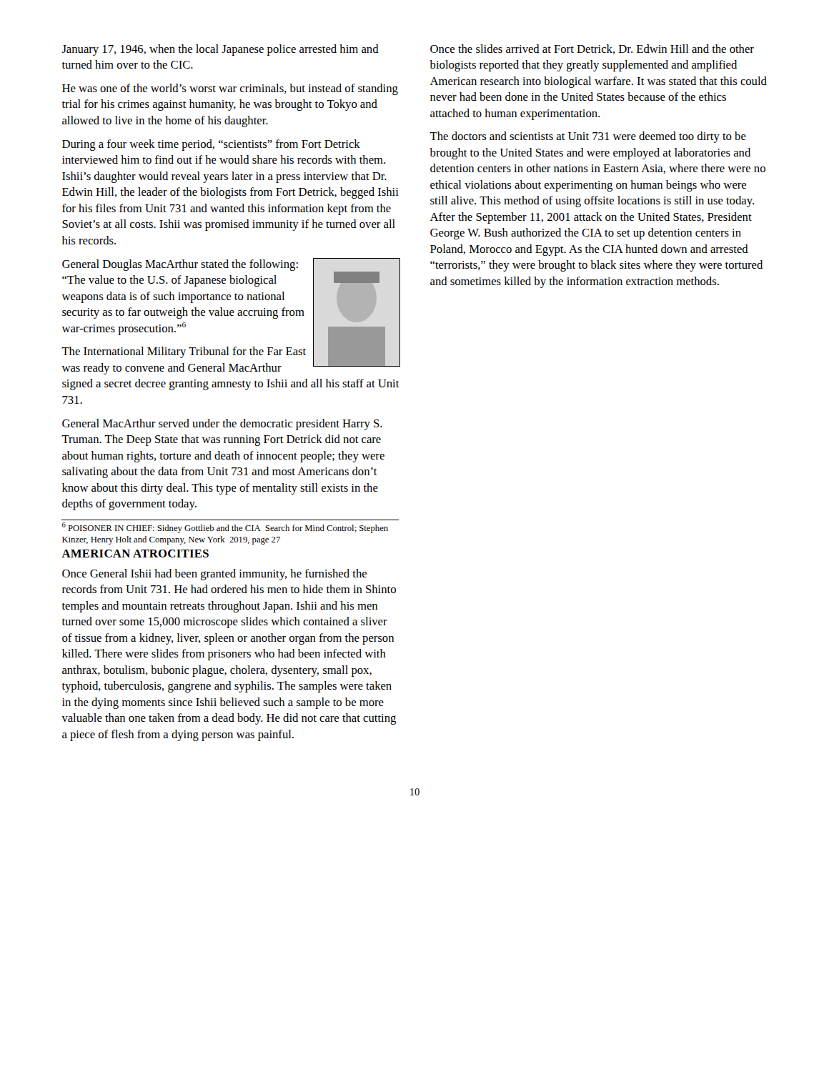January 17, 1946, when the local Japanese police arrested him and turned him over to the CIC.
He was one of the world’s worst war criminals, but instead of standing trial for his crimes against humanity, he was brought to Tokyo and allowed to live in the home of his daughter.
During a four week time period, “scientists” from Fort Detrick interviewed him to find out if he would share his records with them. Ishii’s daughter would reveal years later in a press interview that Dr. Edwin Hill, the leader of the biologists from Fort Detrick, begged Ishii for his files from Unit 731 and wanted this information kept from the Soviet’s at all costs. Ishii was promised immunity if he turned over all his records.
General Douglas MacArthur stated the following: “The value to the U.S. of Japanese biological weapons data is of such importance to national security as to far outweigh the value accruing from war-crimes prosecution.”6
The International Military Tribunal for the Far East was ready to convene and General MacArthur signed a secret decree granting amnesty to Ishii and all his staff at Unit 731.
General MacArthur served under the democratic president Harry S. Truman. The Deep State that was running Fort Detrick did not care about human rights, torture and death of innocent people; they were salivating about the data from Unit 731 and most Americans don’t know about this dirty deal. This type of mentality still exists in the depths of government today.
6 POISONER IN CHIEF: Sidney Gottlieb and the CIA Search for Mind Control; Stephen Kinzer, Henry Holt and Company, New York 2019, page 27
AMERICAN ATROCITIES
Once General Ishii had been granted immunity, he furnished the records from Unit 731. He had ordered his men to hide them in Shinto temples and mountain retreats throughout Japan. Ishii and his men turned over some 15,000 microscope slides which contained a sliver of tissue from a kidney, liver, spleen or another organ from the person killed. There were slides from prisoners who had been infected with anthrax, botulism, bubonic plague, cholera, dysentery, small pox, typhoid, tuberculosis, gangrene and syphilis. The samples were taken in the dying moments since Ishii believed such a sample to be more valuable than one taken from a dead body. He did not care that cutting a piece of flesh from a dying person was painful.
Once the slides arrived at Fort Detrick, Dr. Edwin Hill and the other biologists reported that they greatly supplemented and amplified American research into biological warfare. It was stated that this could never had been done in the United States because of the ethics attached to human experimentation.
The doctors and scientists at Unit 731 were deemed too dirty to be brought to the United States and were employed at laboratories and detention centers in other nations in Eastern Asia, where there were no ethical violations about experimenting on human beings who were still alive. This method of using offsite locations is still in use today. After the September 11, 2001 attack on the United States, President George W. Bush authorized the CIA to set up detention centers in Poland, Morocco and Egypt. As the CIA hunted down and arrested “terrorists,” they were brought to black sites where they were tortured and sometimes killed by the information extraction methods.
10